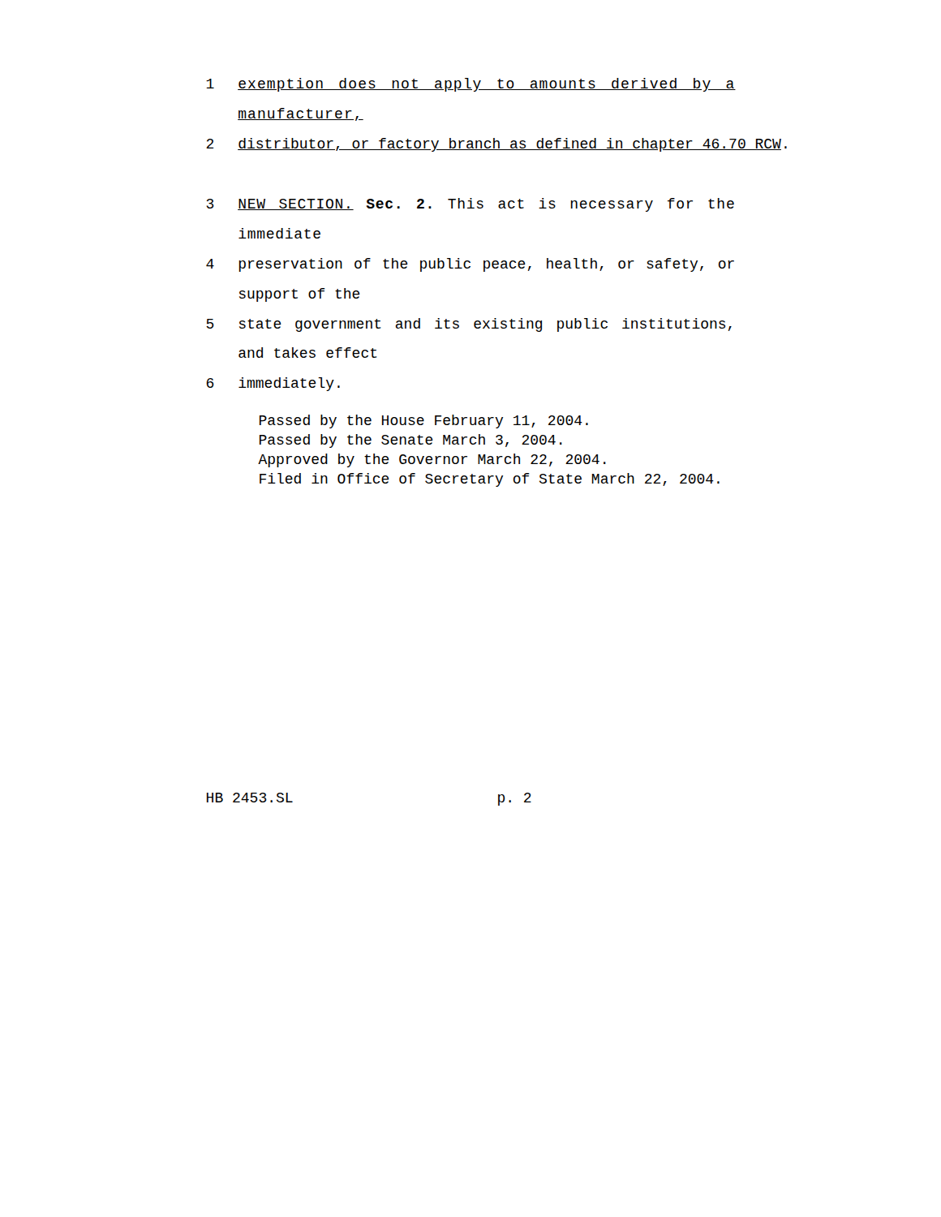1 exemption does not apply to amounts derived by a manufacturer,
2 distributor, or factory branch as defined in chapter 46.70 RCW.
3 NEW SECTION. Sec. 2. This act is necessary for the immediate
4 preservation of the public peace, health, or safety, or support of the
5 state government and its existing public institutions, and takes effect
6 immediately.
Passed by the House February 11, 2004. Passed by the Senate March 3, 2004. Approved by the Governor March 22, 2004. Filed in Office of Secretary of State March 22, 2004.
HB 2453.SL p. 2